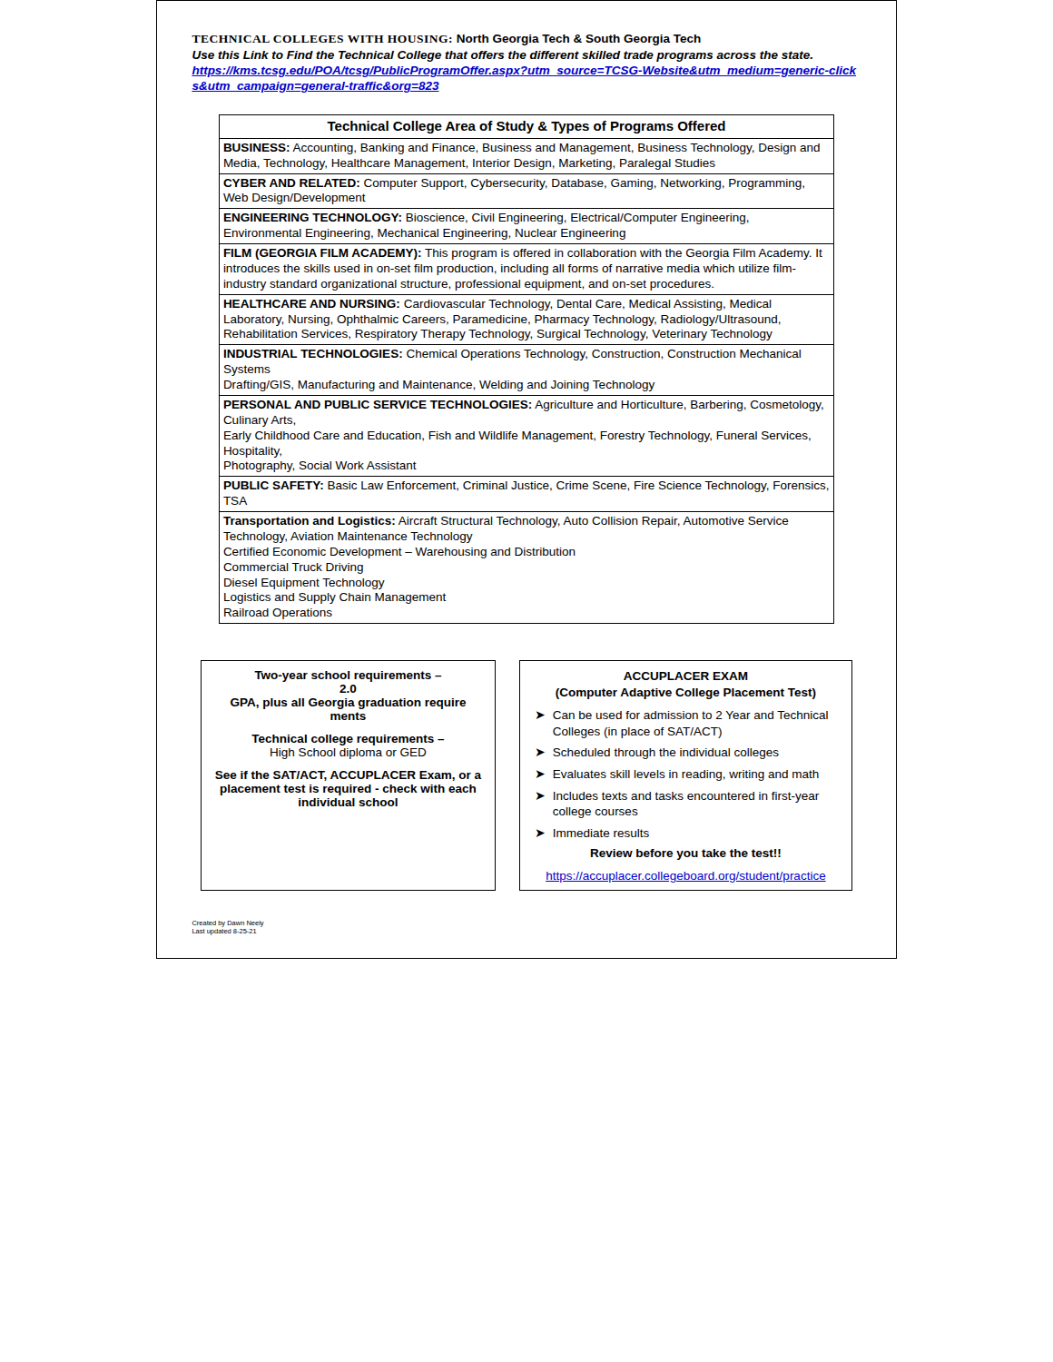TECHNICAL COLLEGES WITH HOUSING: North Georgia Tech & South Georgia Tech
Use this Link to Find the Technical College that offers the different skilled trade programs across the state.
https://kms.tcsg.edu/POA/tcsg/PublicProgramOffer.aspx?utm_source=TCSG-Website&utm_medium=generic-clicks&utm_campaign=general-traffic&org=823
| Technical College Area of Study & Types of Programs Offered |
| --- |
| BUSINESS: Accounting, Banking and Finance, Business and Management, Business Technology, Design and Media, Technology, Healthcare Management, Interior Design, Marketing, Paralegal Studies |
| CYBER AND RELATED: Computer Support, Cybersecurity, Database, Gaming, Networking, Programming, Web Design/Development |
| ENGINEERING TECHNOLOGY: Bioscience, Civil Engineering, Electrical/Computer Engineering, Environmental Engineering, Mechanical Engineering, Nuclear Engineering |
| FILM (GEORGIA FILM ACADEMY): This program is offered in collaboration with the Georgia Film Academy. It introduces the skills used in on-set film production, including all forms of narrative media which utilize film-industry standard organizational structure, professional equipment, and on-set procedures. |
| HEALTHCARE AND NURSING: Cardiovascular Technology, Dental Care, Medical Assisting, Medical Laboratory, Nursing, Ophthalmic Careers, Paramedicine, Pharmacy Technology, Radiology/Ultrasound, Rehabilitation Services, Respiratory Therapy Technology, Surgical Technology, Veterinary Technology |
| INDUSTRIAL TECHNOLOGIES: Chemical Operations Technology, Construction, Construction Mechanical Systems Drafting/GIS, Manufacturing and Maintenance, Welding and Joining Technology |
| PERSONAL AND PUBLIC SERVICE TECHNOLOGIES: Agriculture and Horticulture, Barbering, Cosmetology, Culinary Arts, Early Childhood Care and Education, Fish and Wildlife Management, Forestry Technology, Funeral Services, Hospitality, Photography, Social Work Assistant |
| PUBLIC SAFETY: Basic Law Enforcement, Criminal Justice, Crime Scene, Fire Science Technology, Forensics, TSA |
| Transportation and Logistics: Aircraft Structural Technology, Auto Collision Repair, Automotive Service Technology, Aviation Maintenance Technology Certified Economic Development – Warehousing and Distribution Commercial Truck Driving Diesel Equipment Technology Logistics and Supply Chain Management Railroad Operations |
Two-year school requirements –
2.0
GPA, plus all Georgia graduation require ments
Technical college requirements –
High School diploma or GED
See if the SAT/ACT, ACCUPLACER Exam, or a placement test is required - check with each individual school
ACCUPLACER EXAM
(Computer Adaptive College Placement Test)
Can be used for admission to 2 Year and Technical Colleges (in place of SAT/ACT)
Scheduled through the individual colleges
Evaluates skill levels in reading, writing and math
Includes texts and tasks encountered in first-year college courses
Immediate results
Review before you take the test!!
https://accuplacer.collegeboard.org/student/practice
Created by Dawn Neely
Last updated 8-25-21